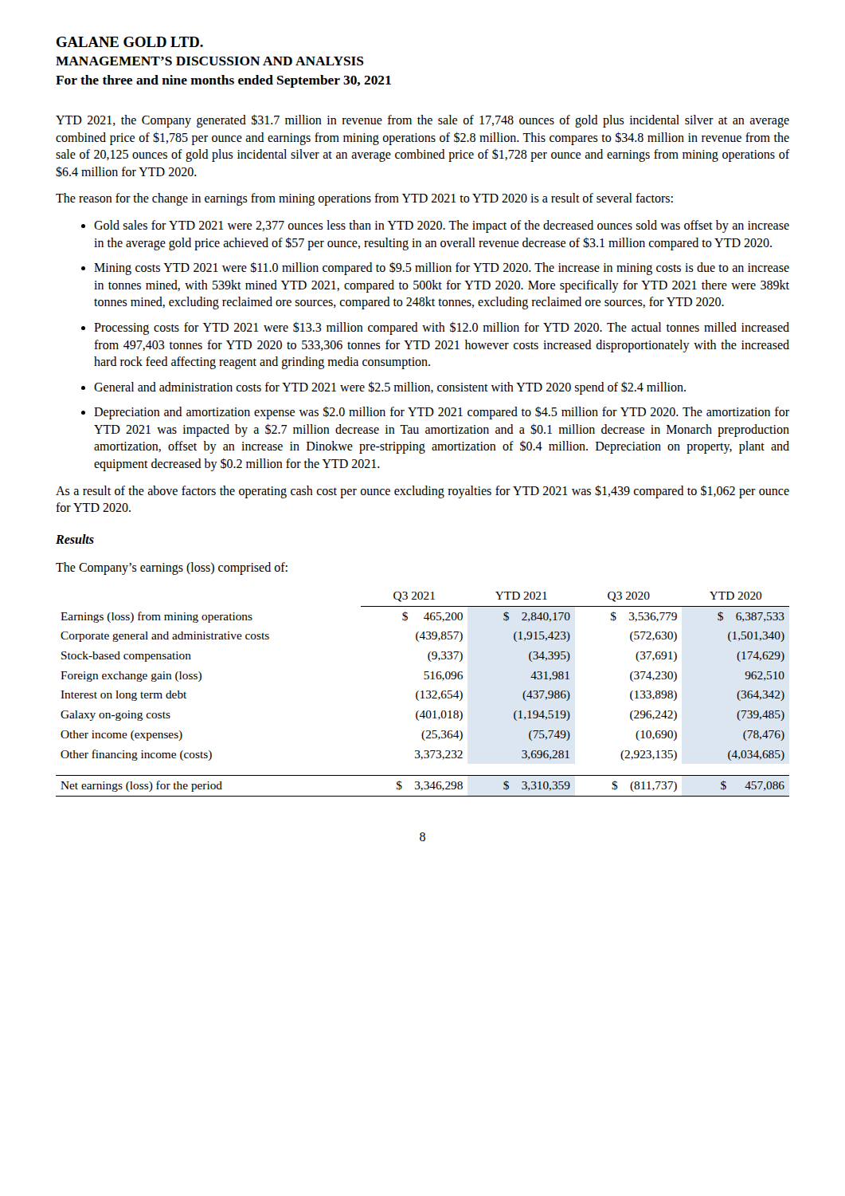GALANE GOLD LTD.
MANAGEMENT’S DISCUSSION AND ANALYSIS
For the three and nine months ended September 30, 2021
YTD 2021, the Company generated $31.7 million in revenue from the sale of 17,748 ounces of gold plus incidental silver at an average combined price of $1,785 per ounce and earnings from mining operations of $2.8 million. This compares to $34.8 million in revenue from the sale of 20,125 ounces of gold plus incidental silver at an average combined price of $1,728 per ounce and earnings from mining operations of $6.4 million for YTD 2020.
The reason for the change in earnings from mining operations from YTD 2021 to YTD 2020 is a result of several factors:
Gold sales for YTD 2021 were 2,377 ounces less than in YTD 2020. The impact of the decreased ounces sold was offset by an increase in the average gold price achieved of $57 per ounce, resulting in an overall revenue decrease of $3.1 million compared to YTD 2020.
Mining costs YTD 2021 were $11.0 million compared to $9.5 million for YTD 2020. The increase in mining costs is due to an increase in tonnes mined, with 539kt mined YTD 2021, compared to 500kt for YTD 2020. More specifically for YTD 2021 there were 389kt tonnes mined, excluding reclaimed ore sources, compared to 248kt tonnes, excluding reclaimed ore sources, for YTD 2020.
Processing costs for YTD 2021 were $13.3 million compared with $12.0 million for YTD 2020. The actual tonnes milled increased from 497,403 tonnes for YTD 2020 to 533,306 tonnes for YTD 2021 however costs increased disproportionately with the increased hard rock feed affecting reagent and grinding media consumption.
General and administration costs for YTD 2021 were $2.5 million, consistent with YTD 2020 spend of $2.4 million.
Depreciation and amortization expense was $2.0 million for YTD 2021 compared to $4.5 million for YTD 2020. The amortization for YTD 2021 was impacted by a $2.7 million decrease in Tau amortization and a $0.1 million decrease in Monarch preproduction amortization, offset by an increase in Dinokwe pre-stripping amortization of $0.4 million. Depreciation on property, plant and equipment decreased by $0.2 million for the YTD 2021.
As a result of the above factors the operating cash cost per ounce excluding royalties for YTD 2021 was $1,439 compared to $1,062 per ounce for YTD 2020.
Results
The Company’s earnings (loss) comprised of:
| | Q3 2021 | YTD 2021 | Q3 2020 | YTD 2020 |
| --- | --- | --- | --- | --- |
| Earnings (loss) from mining operations | $ 465,200 | $ 2,840,170 | $ 3,536,779 | $ 6,387,533 |
| Corporate general and administrative costs | (439,857) | (1,915,423) | (572,630) | (1,501,340) |
| Stock-based compensation | (9,337) | (34,395) | (37,691) | (174,629) |
| Foreign exchange gain (loss) | 516,096 | 431,981 | (374,230) | 962,510 |
| Interest on long term debt | (132,654) | (437,986) | (133,898) | (364,342) |
| Galaxy on-going costs | (401,018) | (1,194,519) | (296,242) | (739,485) |
| Other income (expenses) | (25,364) | (75,749) | (10,690) | (78,476) |
| Other financing income (costs) | 3,373,232 | 3,696,281 | (2,923,135) | (4,034,685) |
| Net earnings (loss) for the period | $ 3,346,298 | $ 3,310,359 | $ (811,737) | $ 457,086 |
8